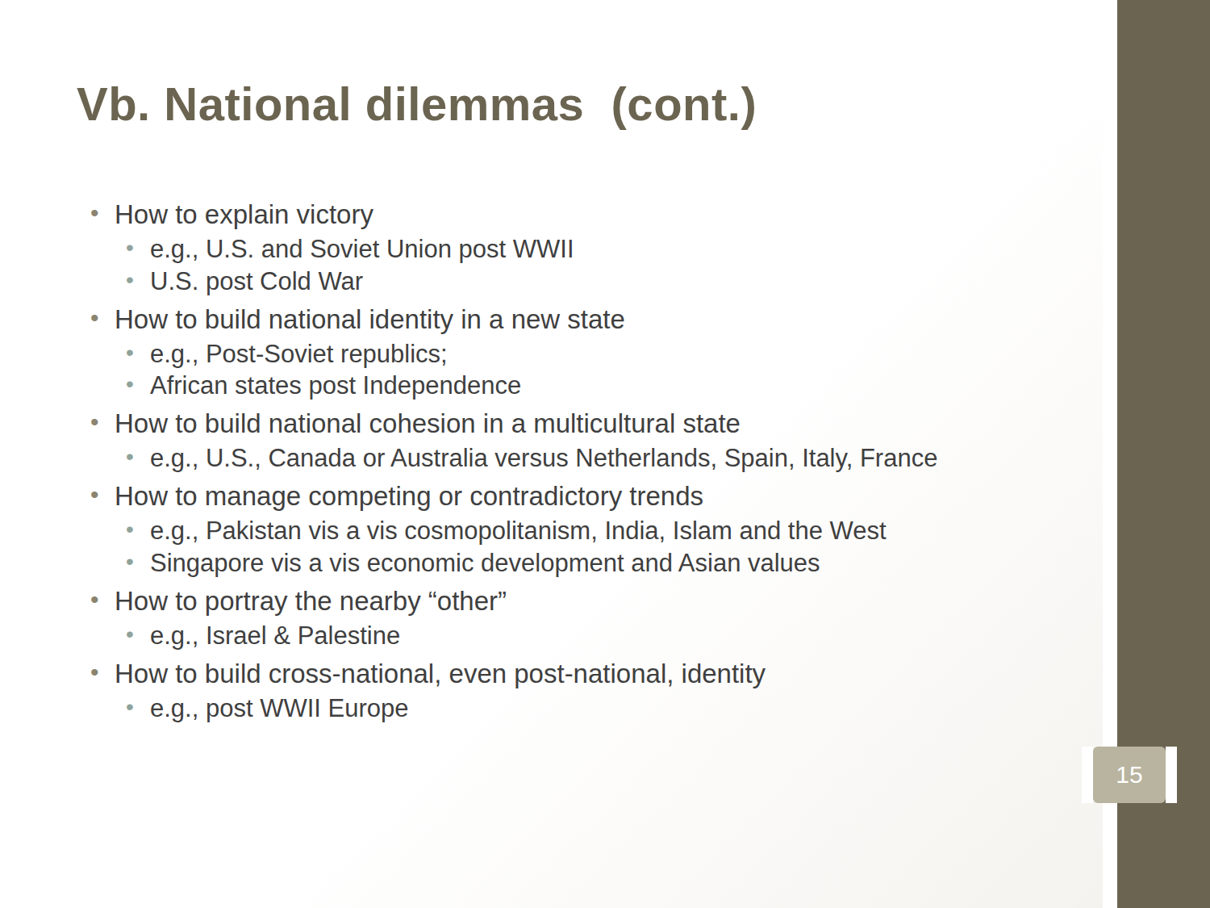Vb. National dilemmas (cont.)
How to explain victory
e.g., U.S. and Soviet Union post WWII
U.S. post Cold War
How to build national identity in a new state
e.g., Post-Soviet republics;
African states post Independence
How to build national cohesion in a multicultural state
e.g., U.S., Canada or Australia versus Netherlands, Spain, Italy, France
How to manage competing or contradictory trends
e.g., Pakistan vis a vis cosmopolitanism, India, Islam and the West
Singapore vis a vis economic development and Asian values
How to portray the nearby “other”
e.g., Israel & Palestine
How to build cross-national, even post-national, identity
e.g., post WWII Europe
15